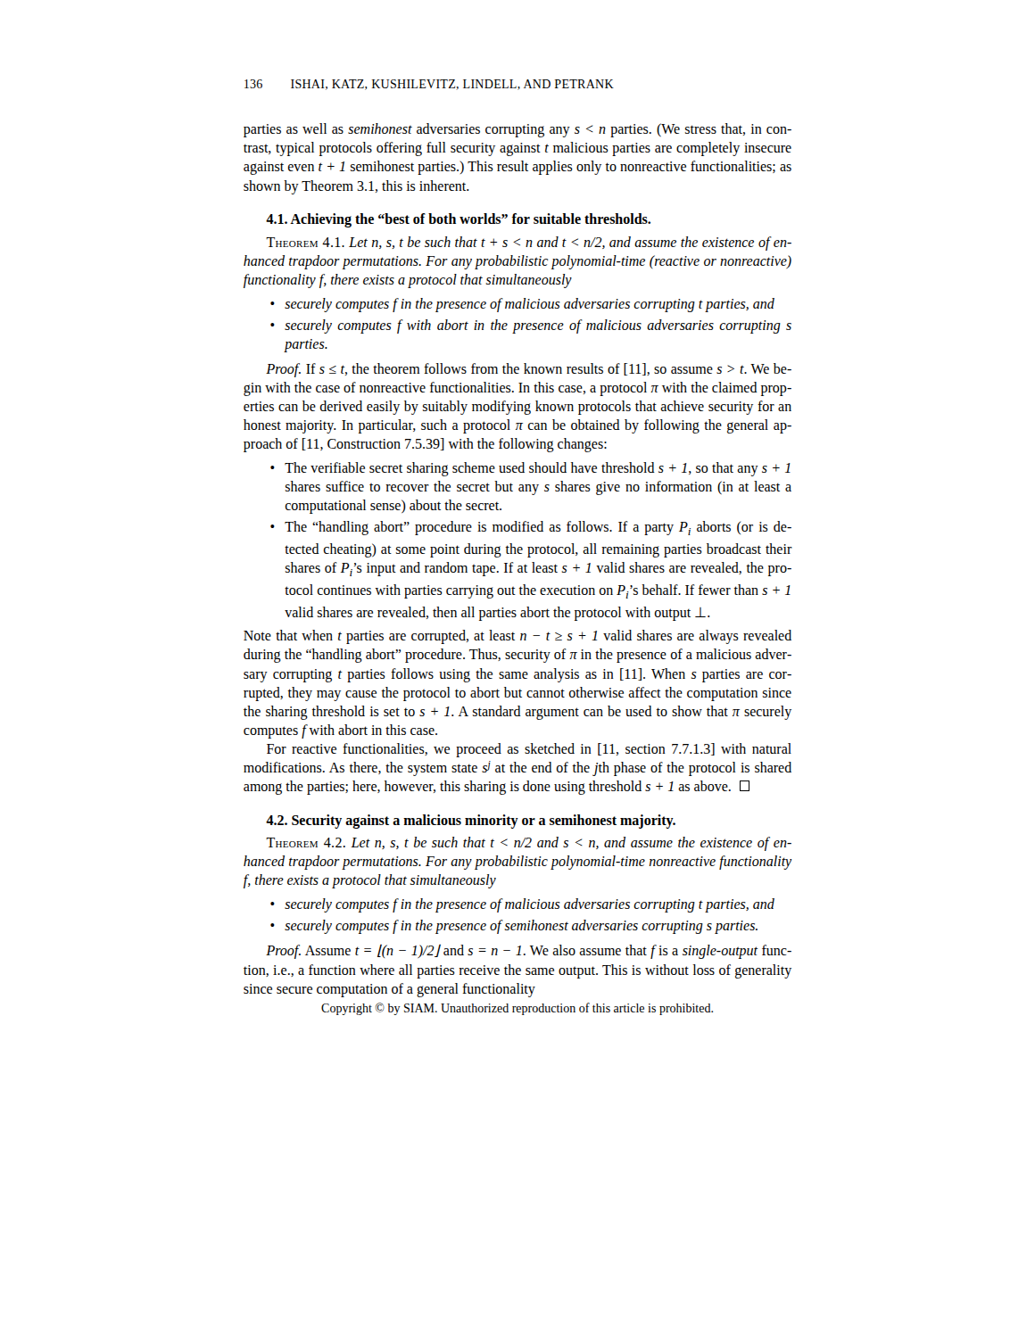136 ISHAI, KATZ, KUSHILEVITZ, LINDELL, AND PETRANK
parties as well as semihonest adversaries corrupting any s < n parties. (We stress that, in contrast, typical protocols offering full security against t malicious parties are completely insecure against even t + 1 semihonest parties.) This result applies only to nonreactive functionalities; as shown by Theorem 3.1, this is inherent.
4.1. Achieving the “best of both worlds” for suitable thresholds.
Theorem 4.1. Let n, s, t be such that t + s < n and t < n/2, and assume the existence of enhanced trapdoor permutations. For any probabilistic polynomial-time (reactive or nonreactive) functionality f, there exists a protocol that simultaneously
securely computes f in the presence of malicious adversaries corrupting t parties, and
securely computes f with abort in the presence of malicious adversaries corrupting s parties.
Proof. If s ≤ t, the theorem follows from the known results of [11], so assume s > t. We begin with the case of nonreactive functionalities. In this case, a protocol π with the claimed properties can be derived easily by suitably modifying known protocols that achieve security for an honest majority. In particular, such a protocol π can be obtained by following the general approach of [11, Construction 7.5.39] with the following changes:
The verifiable secret sharing scheme used should have threshold s + 1, so that any s + 1 shares suffice to recover the secret but any s shares give no information (in at least a computational sense) about the secret.
The “handling abort” procedure is modified as follows. If a party Pi aborts (or is detected cheating) at some point during the protocol, all remaining parties broadcast their shares of Pi’s input and random tape. If at least s + 1 valid shares are revealed, the protocol continues with parties carrying out the execution on Pi’s behalf. If fewer than s + 1 valid shares are revealed, then all parties abort the protocol with output ⊥.
Note that when t parties are corrupted, at least n − t ≥ s + 1 valid shares are always revealed during the “handling abort” procedure. Thus, security of π in the presence of a malicious adversary corrupting t parties follows using the same analysis as in [11]. When s parties are corrupted, they may cause the protocol to abort but cannot otherwise affect the computation since the sharing threshold is set to s + 1. A standard argument can be used to show that π securely computes f with abort in this case.
For reactive functionalities, we proceed as sketched in [11, section 7.7.1.3] with natural modifications. As there, the system state sj at the end of the jth phase of the protocol is shared among the parties; here, however, this sharing is done using threshold s + 1 as above.
4.2. Security against a malicious minority or a semihonest majority.
Theorem 4.2. Let n, s, t be such that t < n/2 and s < n, and assume the existence of enhanced trapdoor permutations. For any probabilistic polynomial-time nonreactive functionality f, there exists a protocol that simultaneously
securely computes f in the presence of malicious adversaries corrupting t parties, and
securely computes f in the presence of semihonest adversaries corrupting s parties.
Proof. Assume t = ⌊(n − 1)/2⌋ and s = n − 1. We also assume that f is a single-output function, i.e., a function where all parties receive the same output. This is without loss of generality since secure computation of a general functionality
Copyright © by SIAM. Unauthorized reproduction of this article is prohibited.